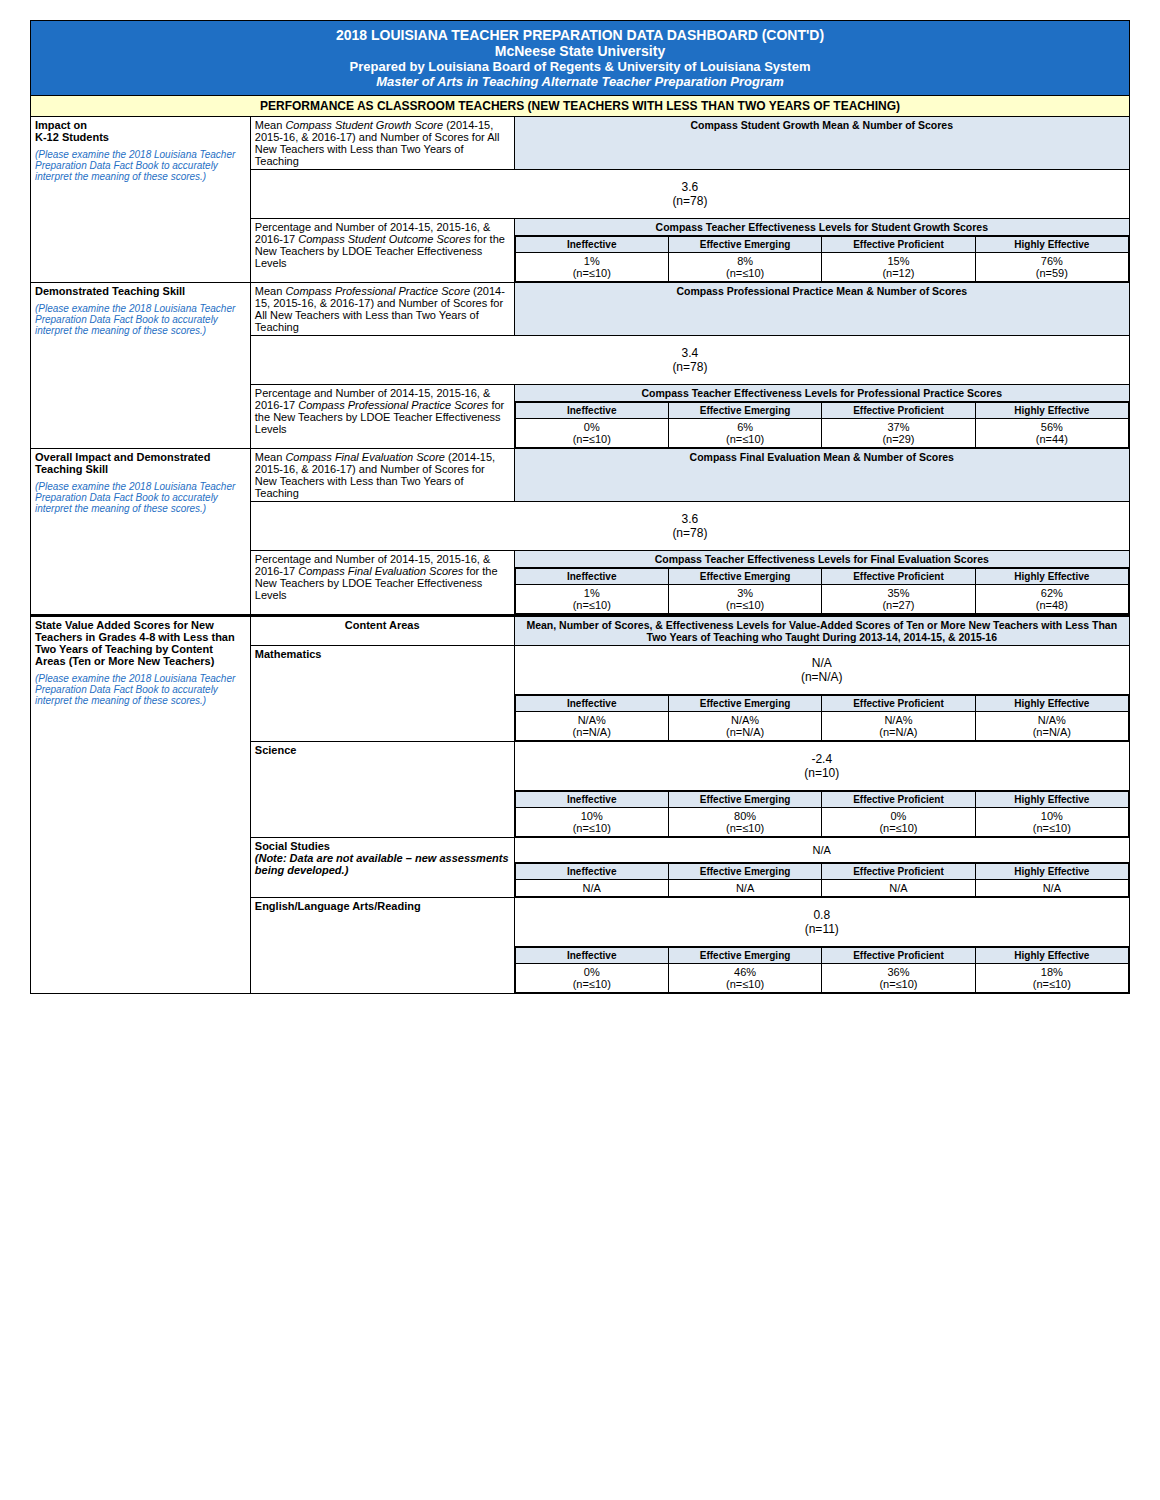| 2018 LOUISIANA TEACHER PREPARATION DATA DASHBOARD (CONT'D) McNeese State University Prepared by Louisiana Board of Regents & University of Louisiana System Master of Arts in Teaching Alternate Teacher Preparation Program |
| PERFORMANCE AS CLASSROOM TEACHERS (NEW TEACHERS WITH LESS THAN TWO YEARS OF TEACHING) |
| Impact on K-12 Students (Please examine the 2018 Louisiana Teacher Preparation Data Fact Book to accurately interpret the meaning of these scores.) | Mean Compass Student Growth Score (2014-15, 2015-16, & 2016-17) and Number of Scores for All New Teachers with Less than Two Years of Teaching | Compass Student Growth Mean & Number of Scores |
| 3.6 (n=78) |
| Percentage and Number of 2014-15, 2015-16, & 2016-17 Compass Student Outcome Scores for the New Teachers by LDOE Teacher Effectiveness Levels | Compass Teacher Effectiveness Levels for Student Growth Scores |
| / Ineffective / Effective Emerging / Effective Proficient / Highly Effective / / 1% (n=≤10) / 8% (n=≤10) / 15% (n=12) / 76% (n=59) / |
| Demonstrated Teaching Skill (Please examine the 2018 Louisiana Teacher Preparation Data Fact Book to accurately interpret the meaning of these scores.) | Mean Compass Professional Practice Score (2014-15, 2015-16, & 2016-17) and Number of Scores for All New Teachers with Less than Two Years of Teaching | Compass Professional Practice Mean & Number of Scores |
| 3.4 (n=78) |
| Percentage and Number of 2014-15, 2015-16, & 2016-17 Compass Professional Practice Scores for the New Teachers by LDOE Teacher Effectiveness Levels | Compass Teacher Effectiveness Levels for Professional Practice Scores |
| / Ineffective / Effective Emerging / Effective Proficient / Highly Effective / / 0% (n=≤10) / 6% (n=≤10) / 37% (n=29) / 56% (n=44) / |
| Overall Impact and Demonstrated Teaching Skill (Please examine the 2018 Louisiana Teacher Preparation Data Fact Book to accurately interpret the meaning of these scores.) | Mean Compass Final Evaluation Score (2014-15, 2015-16, & 2016-17) and Number of Scores for New Teachers with Less than Two Years of Teaching | Compass Final Evaluation Mean & Number of Scores |
| 3.6 (n=78) |
| Percentage and Number of 2014-15, 2015-16, & 2016-17 Compass Final Evaluation Scores for the New Teachers by LDOE Teacher Effectiveness Levels | Compass Teacher Effectiveness Levels for Final Evaluation Scores |
| / Ineffective / Effective Emerging / Effective Proficient / Highly Effective / / 1% (n=≤10) / 3% (n=≤10) / 35% (n=27) / 62% (n=48) / |
| State Value Added Scores for New Teachers in Grades 4-8 with Less than Two Years of Teaching by Content Areas (Ten or More New Teachers) (Please examine the 2018 Louisiana Teacher Preparation Data Fact Book to accurately interpret the meaning of these scores.) | Content Areas | Mean, Number of Scores, & Effectiveness Levels for Value-Added Scores of Ten or More New Teachers with Less Than Two Years of Teaching who Taught During 2013-14, 2014-15, & 2015-16 |
| Mathematics | N/A (n=N/A) |
| / Ineffective / Effective Emerging / Effective Proficient / Highly Effective / / N/A% (n=N/A) / N/A% (n=N/A) / N/A% (n=N/A) / N/A% (n=N/A) / |
| Science | -2.4 (n=10) |
| / Ineffective / Effective Emerging / Effective Proficient / Highly Effective / / 10% (n=≤10) / 80% (n=≤10) / 0% (n=≤10) / 10% (n=≤10) / |
| Social Studies (Note: Data are not available – new assessments being developed.) | N/A |
| / Ineffective / Effective Emerging / Effective Proficient / Highly Effective / / N/A / N/A / N/A / N/A / |
| English/Language Arts/Reading | 0.8 (n=11) |
| / Ineffective / Effective Emerging / Effective Proficient / Highly Effective / / 0% (n=≤10) / 46% (n=≤10) / 36% (n=≤10) / 18% (n=≤10) / |